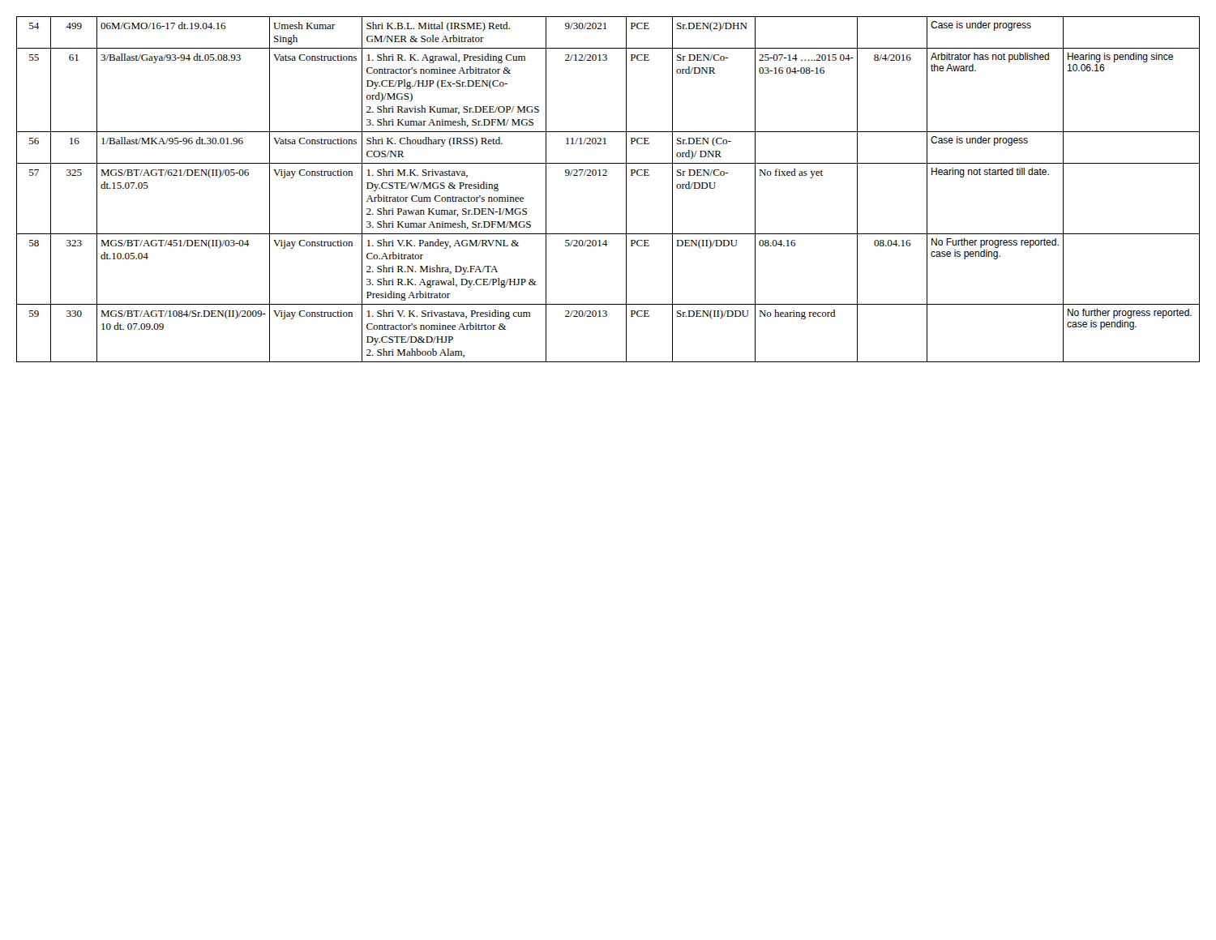| 54 | 499 | 06M/GMO/16-17 dt.19.04.16 | Umesh Kumar Singh | Shri K.B.L. Mittal (IRSME) Retd. GM/NER & Sole Arbitrator | 9/30/2021 | PCE | Sr.DEN(2)/DHN | | | Case is under progress | |
| 55 | 61 | 3/Ballast/Gaya/93-94 dt.05.08.93 | Vatsa Constructions | 1. Shri R. K. Agrawal, Presiding Cum Contractor's nominee Arbitrator & Dy.CE/Plg./HJP (Ex-Sr.DEN(Co-ord)/MGS) 2. Shri Ravish Kumar, Sr.DEE/OP/ MGS 3. Shri Kumar Animesh, Sr.DFM/ MGS | 2/12/2013 | PCE | Sr DEN/Co-ord/DNR | 25-07-14 …..2015 04-03-16 04-08-16 | 8/4/2016 | Arbitrator has not published the Award. | Hearing is pending since 10.06.16 |
| 56 | 16 | 1/Ballast/MKA/95-96 dt.30.01.96 | Vatsa Constructions | Shri K. Choudhary (IRSS) Retd. COS/NR | 11/1/2021 | PCE | Sr.DEN (Co-ord)/ DNR | | | Case is under progess | |
| 57 | 325 | MGS/BT/AGT/621/DEN(II)/05-06 dt.15.07.05 | Vijay Construction | 1. Shri M.K. Srivastava, Dy.CSTE/W/MGS & Presiding Arbitrator Cum Contractor's nominee 2. Shri Pawan Kumar, Sr.DEN-I/MGS 3. Shri Kumar Animesh, Sr.DFM/MGS | 9/27/2012 | PCE | Sr DEN/Co-ord/DDU | No fixed as yet | | Hearing not started till date. | |
| 58 | 323 | MGS/BT/AGT/451/DEN(II)/03-04 dt.10.05.04 | Vijay Construction | 1. Shri V.K. Pandey, AGM/RVNL & Co.Arbitrator 2. Shri R.N. Mishra, Dy.FA/TA 3. Shri R.K. Agrawal, Dy.CE/Plg/HJP & Presiding Arbitrator | 5/20/2014 | PCE | DEN(II)/DDU | 08.04.16 | 08.04.16 | No Further progress reported. case is pending. | |
| 59 | 330 | MGS/BT/AGT/1084/Sr.DEN(II)/2009-10 dt. 07.09.09 | Vijay Construction | 1. Shri V. K. Srivastava, Presiding cum Contractor's nominee Arbitrtor & Dy.CSTE/D&D/HJP 2. Shri Mahboob Alam, | 2/20/2013 | PCE | Sr.DEN(II)/DDU | No hearing record | | | No further progress reported. case is pending. |